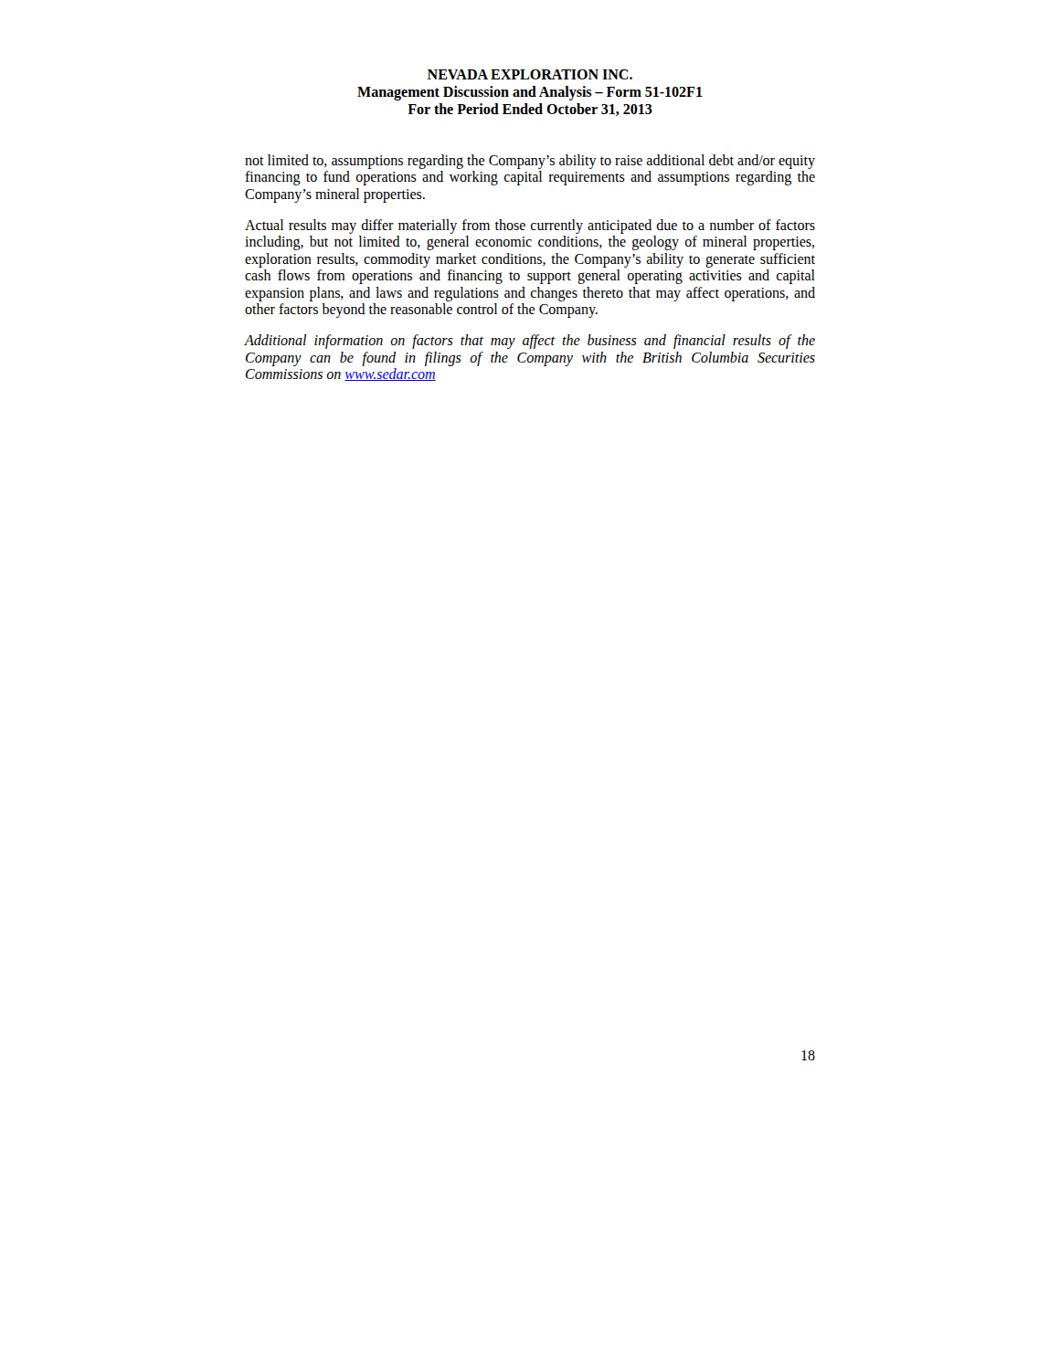NEVADA EXPLORATION INC.
Management Discussion and Analysis – Form 51-102F1
For the Period Ended October 31, 2013
not limited to, assumptions regarding the Company’s ability to raise additional debt and/or equity financing to fund operations and working capital requirements and assumptions regarding the Company’s mineral properties.
Actual results may differ materially from those currently anticipated due to a number of factors including, but not limited to, general economic conditions, the geology of mineral properties, exploration results, commodity market conditions, the Company’s ability to generate sufficient cash flows from operations and financing to support general operating activities and capital expansion plans, and laws and regulations and changes thereto that may affect operations, and other factors beyond the reasonable control of the Company.
Additional information on factors that may affect the business and financial results of the Company can be found in filings of the Company with the British Columbia Securities Commissions on www.sedar.com
18